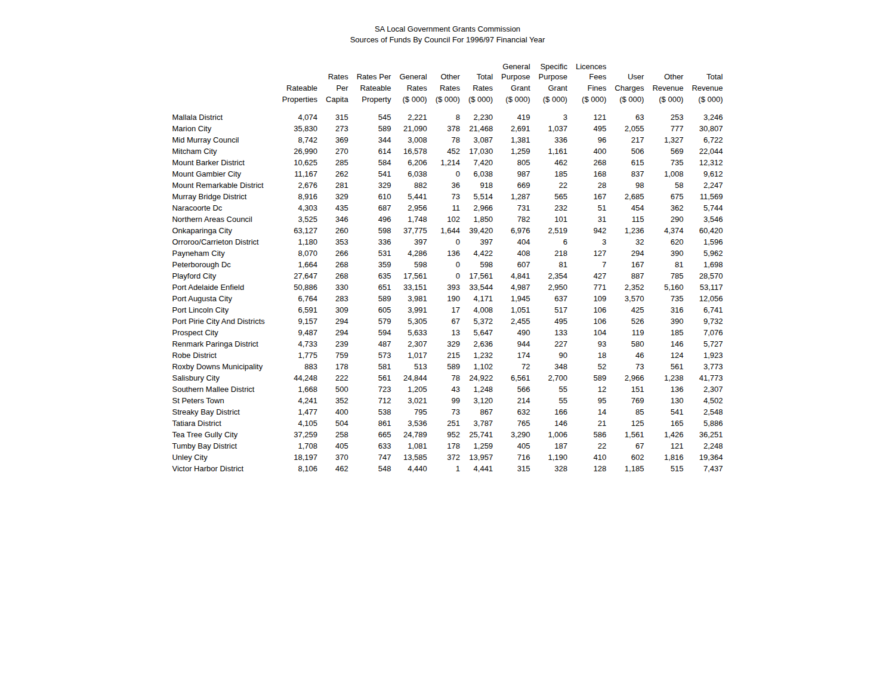SA Local Government Grants Commission
Sources of Funds By Council For 1996/97 Financial Year
| | | Rates | Rates Per | General | Other | Total | General Purpose | Specific Purpose | Licences Fees | User | Other | Total |
| --- | --- | --- | --- | --- | --- | --- | --- | --- | --- | --- | --- | --- |
| | Rateable | Per | Rateable | Rates | Rates | Rates | Grant | Grant | Fines | Charges | Revenue | Revenue |
| | Properties | Capita | Property | ($ 000) | ($ 000) | ($ 000) | ($ 000) | ($ 000) | ($ 000) | ($ 000) | ($ 000) | ($ 000) |
| Mallala District | 4,074 | 315 | 545 | 2,221 | 8 | 2,230 | 419 | 3 | 121 | 63 | 253 | 3,246 |
| Marion City | 35,830 | 273 | 589 | 21,090 | 378 | 21,468 | 2,691 | 1,037 | 495 | 2,055 | 777 | 30,807 |
| Mid Murray Council | 8,742 | 369 | 344 | 3,008 | 78 | 3,087 | 1,381 | 336 | 96 | 217 | 1,327 | 6,722 |
| Mitcham City | 26,990 | 270 | 614 | 16,578 | 452 | 17,030 | 1,259 | 1,161 | 400 | 506 | 569 | 22,044 |
| Mount Barker District | 10,625 | 285 | 584 | 6,206 | 1,214 | 7,420 | 805 | 462 | 268 | 615 | 735 | 12,312 |
| Mount Gambier City | 11,167 | 262 | 541 | 6,038 | 0 | 6,038 | 987 | 185 | 168 | 837 | 1,008 | 9,612 |
| Mount Remarkable District | 2,676 | 281 | 329 | 882 | 36 | 918 | 669 | 22 | 28 | 98 | 58 | 2,247 |
| Murray Bridge District | 8,916 | 329 | 610 | 5,441 | 73 | 5,514 | 1,287 | 565 | 167 | 2,685 | 675 | 11,569 |
| Naracoorte Dc | 4,303 | 435 | 687 | 2,956 | 11 | 2,966 | 731 | 232 | 51 | 454 | 362 | 5,744 |
| Northern Areas Council | 3,525 | 346 | 496 | 1,748 | 102 | 1,850 | 782 | 101 | 31 | 115 | 290 | 3,546 |
| Onkaparinga City | 63,127 | 260 | 598 | 37,775 | 1,644 | 39,420 | 6,976 | 2,519 | 942 | 1,236 | 4,374 | 60,420 |
| Orroroo/Carrieton District | 1,180 | 353 | 336 | 397 | 0 | 397 | 404 | 6 | 3 | 32 | 620 | 1,596 |
| Payneham City | 8,070 | 266 | 531 | 4,286 | 136 | 4,422 | 408 | 218 | 127 | 294 | 390 | 5,962 |
| Peterborough Dc | 1,664 | 268 | 359 | 598 | 0 | 598 | 607 | 81 | 7 | 167 | 81 | 1,698 |
| Playford City | 27,647 | 268 | 635 | 17,561 | 0 | 17,561 | 4,841 | 2,354 | 427 | 887 | 785 | 28,570 |
| Port Adelaide Enfield | 50,886 | 330 | 651 | 33,151 | 393 | 33,544 | 4,987 | 2,950 | 771 | 2,352 | 5,160 | 53,117 |
| Port Augusta City | 6,764 | 283 | 589 | 3,981 | 190 | 4,171 | 1,945 | 637 | 109 | 3,570 | 735 | 12,056 |
| Port Lincoln City | 6,591 | 309 | 605 | 3,991 | 17 | 4,008 | 1,051 | 517 | 106 | 425 | 316 | 6,741 |
| Port Pirie City And Districts | 9,157 | 294 | 579 | 5,305 | 67 | 5,372 | 2,455 | 495 | 106 | 526 | 390 | 9,732 |
| Prospect City | 9,487 | 294 | 594 | 5,633 | 13 | 5,647 | 490 | 133 | 104 | 119 | 185 | 7,076 |
| Renmark Paringa District | 4,733 | 239 | 487 | 2,307 | 329 | 2,636 | 944 | 227 | 93 | 580 | 146 | 5,727 |
| Robe District | 1,775 | 759 | 573 | 1,017 | 215 | 1,232 | 174 | 90 | 18 | 46 | 124 | 1,923 |
| Roxby Downs Municipality | 883 | 178 | 581 | 513 | 589 | 1,102 | 72 | 348 | 52 | 73 | 561 | 3,773 |
| Salisbury City | 44,248 | 222 | 561 | 24,844 | 78 | 24,922 | 6,561 | 2,700 | 589 | 2,966 | 1,238 | 41,773 |
| Southern Mallee District | 1,668 | 500 | 723 | 1,205 | 43 | 1,248 | 566 | 55 | 12 | 151 | 136 | 2,307 |
| St Peters Town | 4,241 | 352 | 712 | 3,021 | 99 | 3,120 | 214 | 55 | 95 | 769 | 130 | 4,502 |
| Streaky Bay District | 1,477 | 400 | 538 | 795 | 73 | 867 | 632 | 166 | 14 | 85 | 541 | 2,548 |
| Tatiara District | 4,105 | 504 | 861 | 3,536 | 251 | 3,787 | 765 | 146 | 21 | 125 | 165 | 5,886 |
| Tea Tree Gully City | 37,259 | 258 | 665 | 24,789 | 952 | 25,741 | 3,290 | 1,006 | 586 | 1,561 | 1,426 | 36,251 |
| Tumby Bay District | 1,708 | 405 | 633 | 1,081 | 178 | 1,259 | 405 | 187 | 22 | 67 | 121 | 2,248 |
| Unley City | 18,197 | 370 | 747 | 13,585 | 372 | 13,957 | 716 | 1,190 | 410 | 602 | 1,816 | 19,364 |
| Victor Harbor District | 8,106 | 462 | 548 | 4,440 | 1 | 4,441 | 315 | 328 | 128 | 1,185 | 515 | 7,437 |